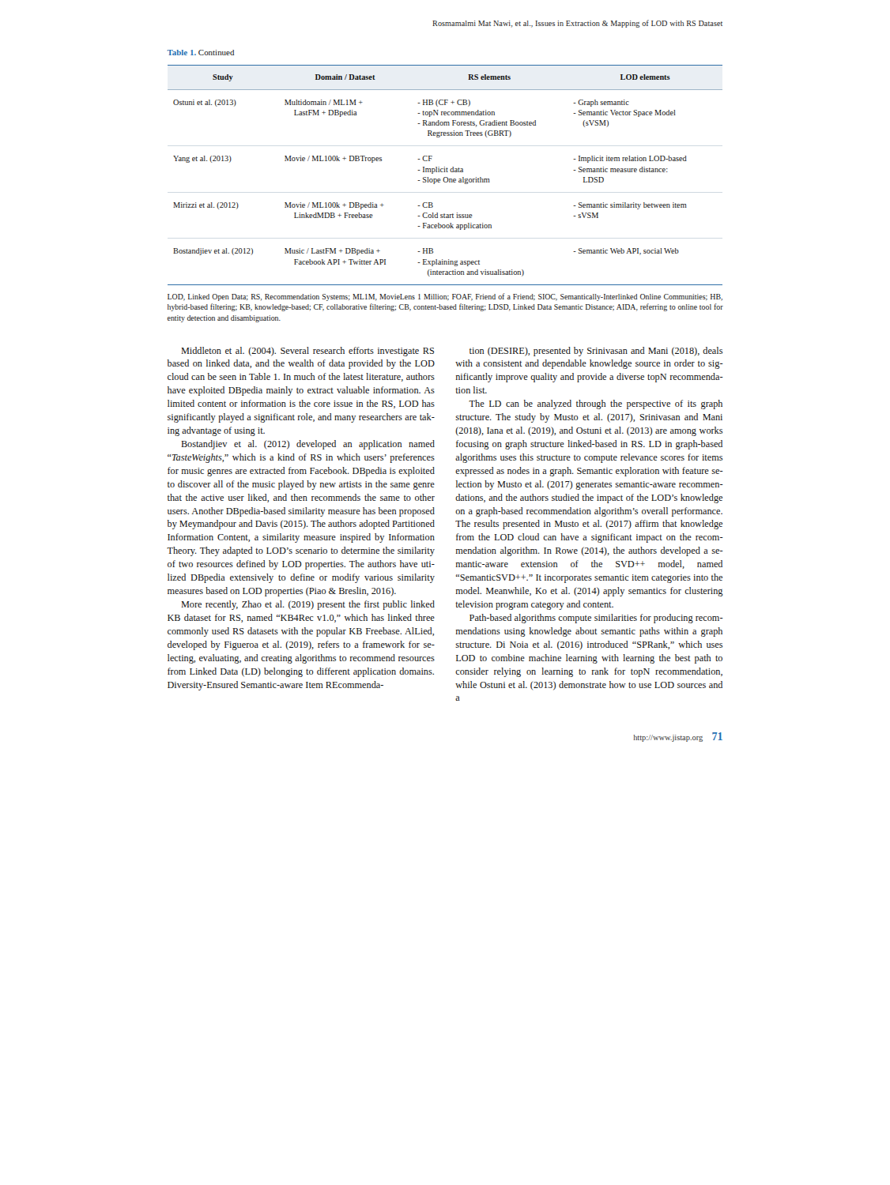Rosmamalmi Mat Nawi, et al., Issues in Extraction & Mapping of LOD with RS Dataset
Table 1. Continued
| Study | Domain / Dataset | RS elements | LOD elements |
| --- | --- | --- | --- |
| Ostuni et al. (2013) | Multidomain / ML1M + LastFM + DBpedia | - HB (CF + CB) - topN recommendation - Random Forests, Gradient Boosted Regression Trees (GBRT) | - Graph semantic - Semantic Vector Space Model (sVSM) |
| Yang et al. (2013) | Movie / ML100k + DBTropes | - CF - Implicit data - Slope One algorithm | - Implicit item relation LOD-based - Semantic measure distance: LDSD |
| Mirizzi et al. (2012) | Movie / ML100k + DBpedia + LinkedMDB + Freebase | - CB - Cold start issue - Facebook application | - Semantic similarity between item - sVSM |
| Bostandjiev et al. (2012) | Music / LastFM + DBpedia + Facebook API + Twitter API | - HB - Explaining aspect (interaction and visualisation) | - Semantic Web API, social Web |
LOD, Linked Open Data; RS, Recommendation Systems; ML1M, MovieLens 1 Million; FOAF, Friend of a Friend; SIOC, Semantically-Interlinked Online Communities; HB, hybrid-based filtering; KB, knowledge-based; CF, collaborative filtering; CB, content-based filtering; LDSD, Linked Data Semantic Distance; AIDA, referring to online tool for entity detection and disambiguation.
Middleton et al. (2004). Several research efforts investigate RS based on linked data, and the wealth of data provided by the LOD cloud can be seen in Table 1. In much of the latest literature, authors have exploited DBpedia mainly to extract valuable information. As limited content or information is the core issue in the RS, LOD has significantly played a significant role, and many researchers are taking advantage of using it.
Bostandjiev et al. (2012) developed an application named “TasteWeights,” which is a kind of RS in which users’ preferences for music genres are extracted from Facebook. DBpedia is exploited to discover all of the music played by new artists in the same genre that the active user liked, and then recommends the same to other users. Another DBpedia-based similarity measure has been proposed by Meymandpour and Davis (2015). The authors adopted Partitioned Information Content, a similarity measure inspired by Information Theory. They adapted to LOD’s scenario to determine the similarity of two resources defined by LOD properties. The authors have utilized DBpedia extensively to define or modify various similarity measures based on LOD properties (Piao & Breslin, 2016).
More recently, Zhao et al. (2019) present the first public linked KB dataset for RS, named “KB4Rec v1.0,” which has linked three commonly used RS datasets with the popular KB Freebase. AlLied, developed by Figueroa et al. (2019), refers to a framework for selecting, evaluating, and creating algorithms to recommend resources from Linked Data (LD) belonging to different application domains. Diversity-Ensured Semantic-aware Item REcommenda-
tion (DESIRE), presented by Srinivasan and Mani (2018), deals with a consistent and dependable knowledge source in order to significantly improve quality and provide a diverse topN recommendation list.
The LD can be analyzed through the perspective of its graph structure. The study by Musto et al. (2017), Srinivasan and Mani (2018), Iana et al. (2019), and Ostuni et al. (2013) are among works focusing on graph structure linked-based in RS. LD in graph-based algorithms uses this structure to compute relevance scores for items expressed as nodes in a graph. Semantic exploration with feature selection by Musto et al. (2017) generates semantic-aware recommendations, and the authors studied the impact of the LOD’s knowledge on a graph-based recommendation algorithm’s overall performance. The results presented in Musto et al. (2017) affirm that knowledge from the LOD cloud can have a significant impact on the recommendation algorithm. In Rowe (2014), the authors developed a semantic-aware extension of the SVD++ model, named “SemanticSVD++.” It incorporates semantic item categories into the model. Meanwhile, Ko et al. (2014) apply semantics for clustering television program category and content.
Path-based algorithms compute similarities for producing recommendations using knowledge about semantic paths within a graph structure. Di Noia et al. (2016) introduced “SPRank,” which uses LOD to combine machine learning with learning the best path to consider relying on learning to rank for topN recommendation, while Ostuni et al. (2013) demonstrate how to use LOD sources and a
http://www.jistap.org 71